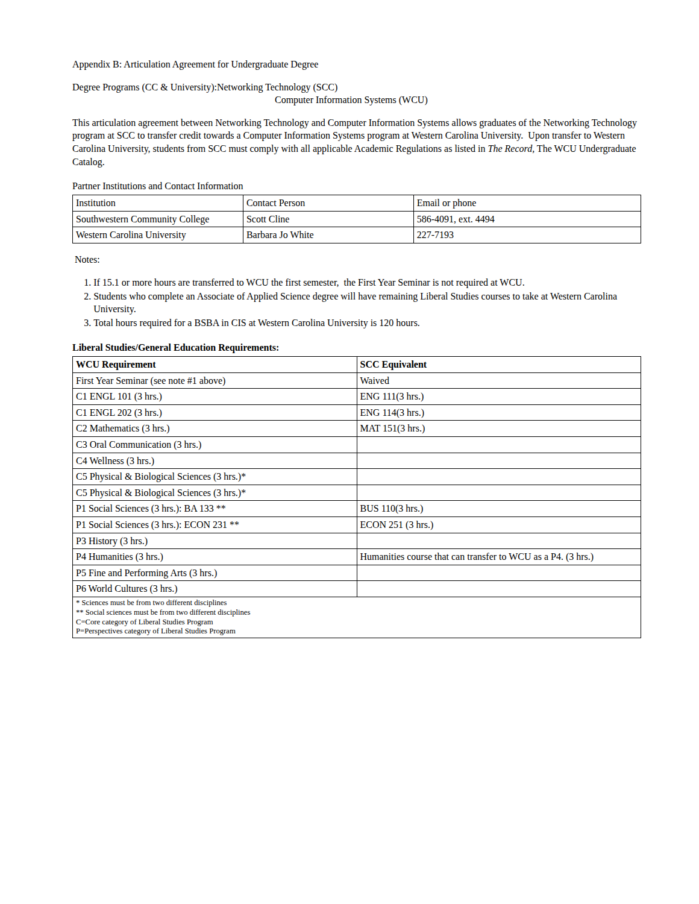Appendix B: Articulation Agreement for Undergraduate Degree
Degree Programs (CC & University):Networking Technology (SCC)
Computer Information Systems (WCU)
This articulation agreement between Networking Technology and Computer Information Systems allows graduates of the Networking Technology program at SCC to transfer credit towards a Computer Information Systems program at Western Carolina University. Upon transfer to Western Carolina University, students from SCC must comply with all applicable Academic Regulations as listed in The Record, The WCU Undergraduate Catalog.
Partner Institutions and Contact Information
| Institution | Contact Person | Email or phone |
| Southwestern Community College | Scott Cline | 586-4091, ext. 4494 |
| Western Carolina University | Barbara Jo White | 227-7193 |
Notes:
If 15.1 or more hours are transferred to WCU the first semester, the First Year Seminar is not required at WCU.
Students who complete an Associate of Applied Science degree will have remaining Liberal Studies courses to take at Western Carolina University.
Total hours required for a BSBA in CIS at Western Carolina University is 120 hours.
Liberal Studies/General Education Requirements:
| WCU Requirement | SCC Equivalent |
| First Year Seminar (see note #1 above) | Waived |
| C1 ENGL 101 (3 hrs.) | ENG 111(3 hrs.) |
| C1 ENGL 202 (3 hrs.) | ENG 114(3 hrs.) |
| C2 Mathematics (3 hrs.) | MAT 151(3 hrs.) |
| C3 Oral Communication (3 hrs.) | |
| C4 Wellness (3 hrs.) | |
| C5 Physical & Biological Sciences (3 hrs.)* | |
| C5 Physical & Biological Sciences (3 hrs.)* | |
| P1 Social Sciences (3 hrs.): BA 133 ** | BUS 110(3 hrs.) |
| P1 Social Sciences (3 hrs.): ECON 231 ** | ECON 251 (3 hrs.) |
| P3 History (3 hrs.) | |
| P4 Humanities (3 hrs.) | Humanities course that can transfer to WCU as a P4. (3 hrs.) |
| P5 Fine and Performing Arts (3 hrs.) | |
| P6 World Cultures (3 hrs.) | |
| * Sciences must be from two different disciplines ** Social sciences must be from two different disciplines C=Core category of Liberal Studies Program P=Perspectives category of Liberal Studies Program |